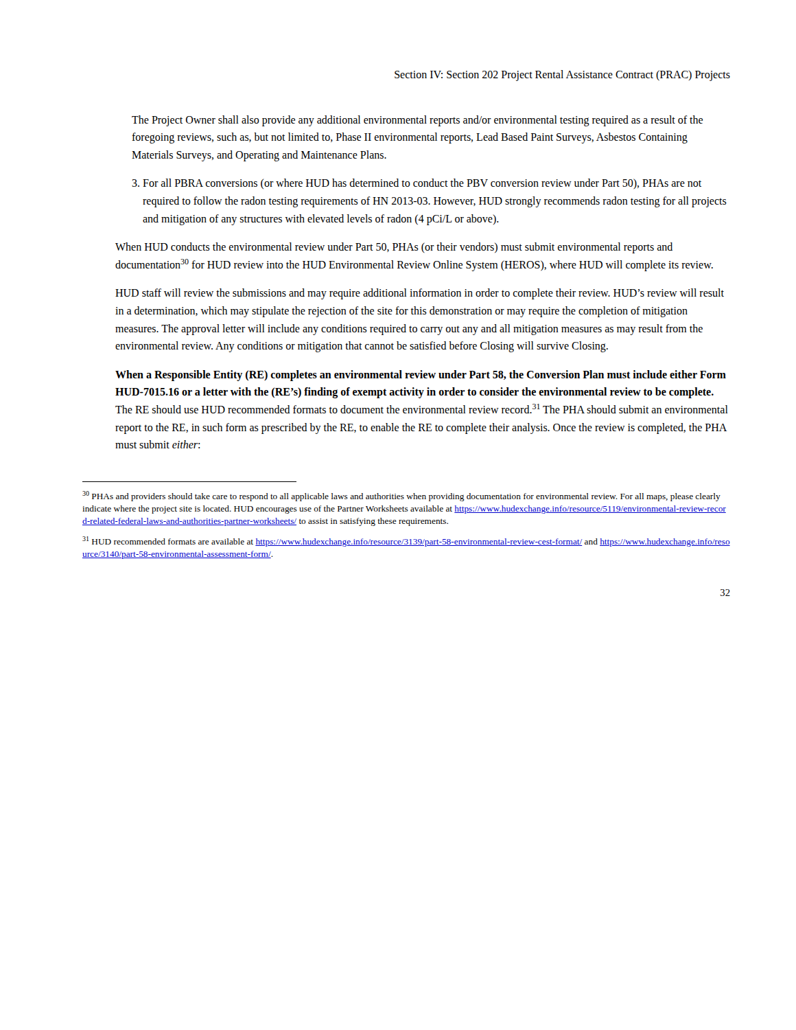Section IV: Section 202 Project Rental Assistance Contract (PRAC) Projects
The Project Owner shall also provide any additional environmental reports and/or environmental testing required as a result of the foregoing reviews, such as, but not limited to, Phase II environmental reports, Lead Based Paint Surveys, Asbestos Containing Materials Surveys, and Operating and Maintenance Plans.
For all PBRA conversions (or where HUD has determined to conduct the PBV conversion review under Part 50), PHAs are not required to follow the radon testing requirements of HN 2013-03. However, HUD strongly recommends radon testing for all projects and mitigation of any structures with elevated levels of radon (4 pCi/L or above).
When HUD conducts the environmental review under Part 50, PHAs (or their vendors) must submit environmental reports and documentation30 for HUD review into the HUD Environmental Review Online System (HEROS), where HUD will complete its review.
HUD staff will review the submissions and may require additional information in order to complete their review. HUD’s review will result in a determination, which may stipulate the rejection of the site for this demonstration or may require the completion of mitigation measures. The approval letter will include any conditions required to carry out any and all mitigation measures as may result from the environmental review. Any conditions or mitigation that cannot be satisfied before Closing will survive Closing.
When a Responsible Entity (RE) completes an environmental review under Part 58, the Conversion Plan must include either Form HUD-7015.16 or a letter with the (RE’s) finding of exempt activity in order to consider the environmental review to be complete. The RE should use HUD recommended formats to document the environmental review record.31 The PHA should submit an environmental report to the RE, in such form as prescribed by the RE, to enable the RE to complete their analysis. Once the review is completed, the PHA must submit either:
30 PHAs and providers should take care to respond to all applicable laws and authorities when providing documentation for environmental review. For all maps, please clearly indicate where the project site is located. HUD encourages use of the Partner Worksheets available at https://www.hudexchange.info/resource/5119/environmental-review-record-related-federal-laws-and-authorities-partner-worksheets/ to assist in satisfying these requirements.
31 HUD recommended formats are available at https://www.hudexchange.info/resource/3139/part-58-environmental-review-cest-format/ and https://www.hudexchange.info/resource/3140/part-58-environmental-assessment-form/.
32